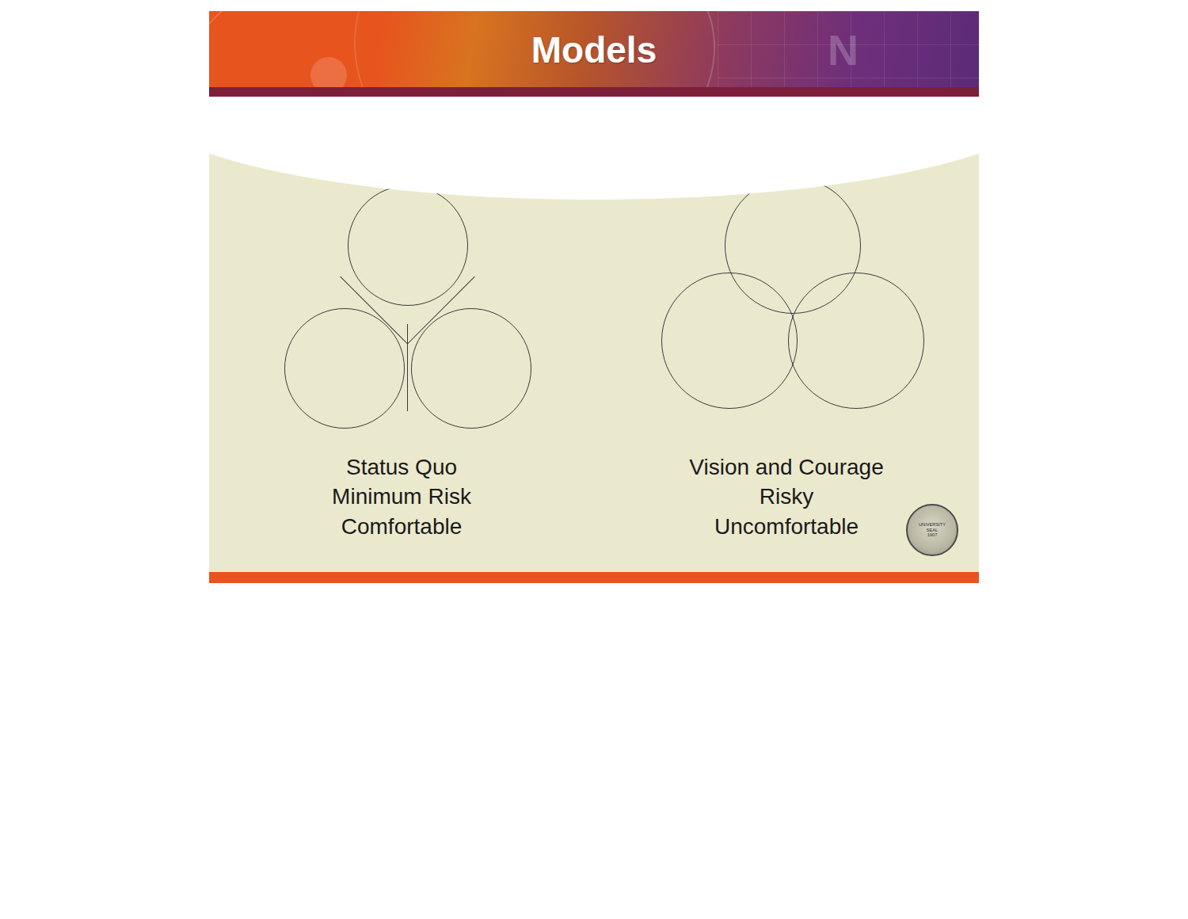N
Models
Status Quo
Minimum Risk
Comfortable
Vision and Courage
Risky
Uncomfortable
UNIVERSITY
SEAL
1907